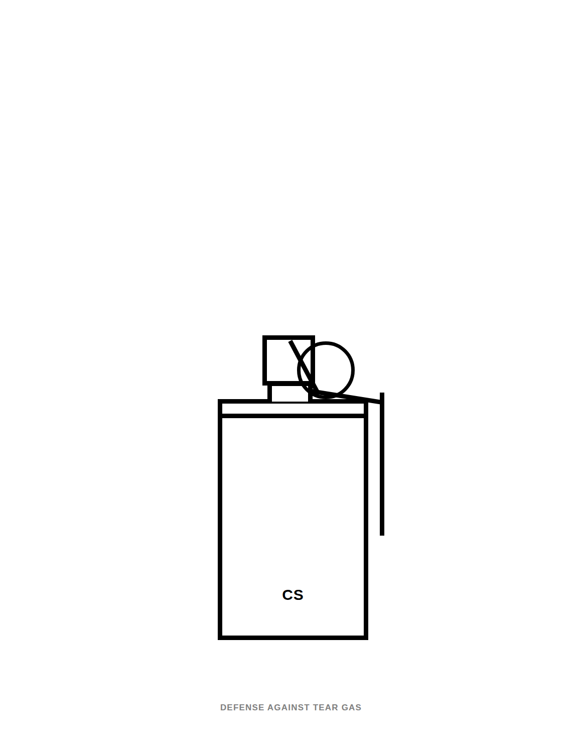CS
DEFENSE AGAINST TEAR GAS